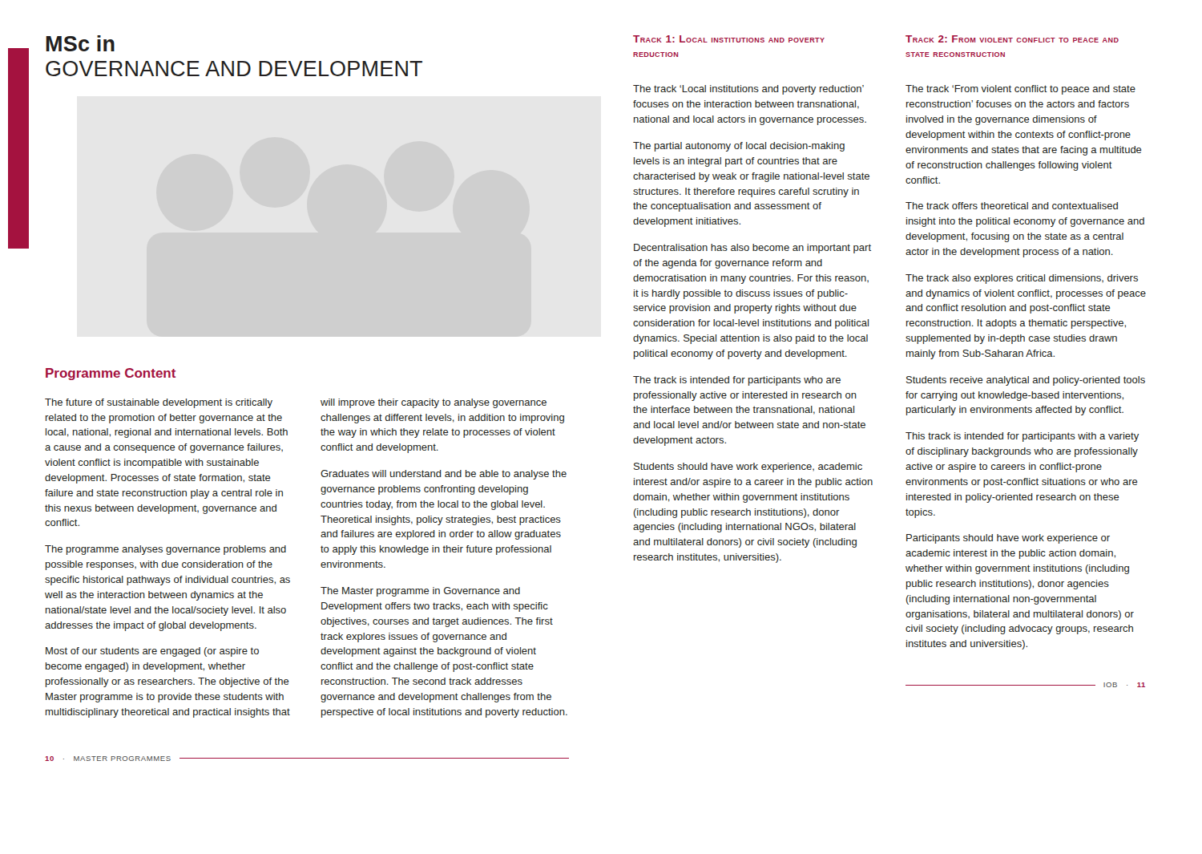MSc in
GOVERNANCE AND DEVELOPMENT
Programme Content
The future of sustainable development is critically related to the promotion of better governance at the local, national, regional and international levels. Both a cause and a consequence of governance failures, violent conflict is incompatible with sustainable development. Processes of state formation, state failure and state reconstruction play a central role in this nexus between development, governance and conflict.
The programme analyses governance problems and possible responses, with due consideration of the specific historical pathways of individual countries, as well as the interaction between dynamics at the national/state level and the local/society level. It also addresses the impact of global developments.
Most of our students are engaged (or aspire to become engaged) in development, whether professionally or as researchers. The objective of the Master programme is to provide these students with multidisciplinary theoretical and practical insights that will improve their capacity to analyse governance challenges at different levels, in addition to improving the way in which they relate to processes of violent conflict and development.
Graduates will understand and be able to analyse the governance problems confronting developing countries today, from the local to the global level. Theoretical insights, policy strategies, best practices and failures are explored in order to allow graduates to apply this knowledge in their future professional environments.
The Master programme in Governance and Development offers two tracks, each with specific objectives, courses and target audiences. The first track explores issues of governance and development against the background of violent conflict and the challenge of post-conflict state reconstruction. The second track addresses governance and development challenges from the perspective of local institutions and poverty reduction.
10 · Master programmes
Track 1: Local institutions and poverty reduction
The track ‘Local institutions and poverty reduction’ focuses on the interaction between transnational, national and local actors in governance processes.
The partial autonomy of local decision-making levels is an integral part of countries that are characterised by weak or fragile national-level state structures. It therefore requires careful scrutiny in the conceptualisation and assessment of development initiatives.
Decentralisation has also become an important part of the agenda for governance reform and democratisation in many countries. For this reason, it is hardly possible to discuss issues of public-service provision and property rights without due consideration for local-level institutions and political dynamics. Special attention is also paid to the local political economy of poverty and development.
The track is intended for participants who are professionally active or interested in research on the interface between the transnational, national and local level and/or between state and non-state development actors.
Students should have work experience, academic interest and/or aspire to a career in the public action domain, whether within government institutions (including public research institutions), donor agencies (including international NGOs, bilateral and multilateral donors) or civil society (including research institutes, universities).
Track 2: From violent conflict to peace and state reconstruction
The track ‘From violent conflict to peace and state reconstruction’ focuses on the actors and factors involved in the governance dimensions of development within the contexts of conflict-prone environments and states that are facing a multitude of reconstruction challenges following violent conflict.
The track offers theoretical and contextualised insight into the political economy of governance and development, focusing on the state as a central actor in the development process of a nation.
The track also explores critical dimensions, drivers and dynamics of violent conflict, processes of peace and conflict resolution and post-conflict state reconstruction. It adopts a thematic perspective, supplemented by in-depth case studies drawn mainly from Sub-Saharan Africa.
Students receive analytical and policy-oriented tools for carrying out knowledge-based interventions, particularly in environments affected by conflict.
This track is intended for participants with a variety of disciplinary backgrounds who are professionally active or aspire to careers in conflict-prone environments or post-conflict situations or who are interested in policy-oriented research on these topics.
Participants should have work experience or academic interest in the public action domain, whether within government institutions (including public research institutions), donor agencies (including international non-governmental organisations, bilateral and multilateral donors) or civil society (including advocacy groups, research institutes and universities).
IOB · 11